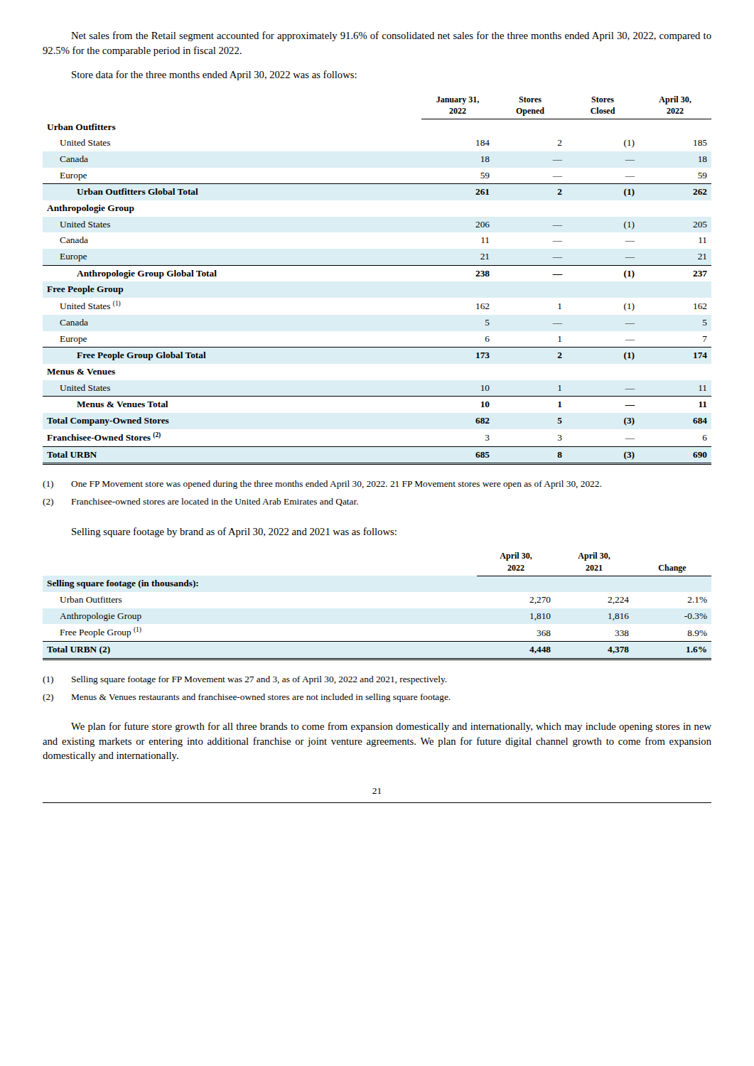Net sales from the Retail segment accounted for approximately 91.6% of consolidated net sales for the three months ended April 30, 2022, compared to 92.5% for the comparable period in fiscal 2022.
Store data for the three months ended April 30, 2022 was as follows:
| | January 31, 2022 | Stores Opened | Stores Closed | April 30, 2022 |
| --- | --- | --- | --- | --- |
| Urban Outfitters | | | | |
| United States | 184 | 2 | (1) | 185 |
| Canada | 18 | — | — | 18 |
| Europe | 59 | — | — | 59 |
| Urban Outfitters Global Total | 261 | 2 | (1) | 262 |
| Anthropologie Group | | | | |
| United States | 206 | — | (1) | 205 |
| Canada | 11 | — | — | 11 |
| Europe | 21 | — | — | 21 |
| Anthropologie Group Global Total | 238 | — | (1) | 237 |
| Free People Group | | | | |
| United States (1) | 162 | 1 | (1) | 162 |
| Canada | 5 | — | — | 5 |
| Europe | 6 | 1 | — | 7 |
| Free People Group Global Total | 173 | 2 | (1) | 174 |
| Menus & Venues | | | | |
| United States | 10 | 1 | — | 11 |
| Menus & Venues Total | 10 | 1 | — | 11 |
| Total Company-Owned Stores | 682 | 5 | (3) | 684 |
| Franchisee-Owned Stores (2) | 3 | 3 | — | 6 |
| Total URBN | 685 | 8 | (3) | 690 |
(1) One FP Movement store was opened during the three months ended April 30, 2022. 21 FP Movement stores were open as of April 30, 2022.
(2) Franchisee-owned stores are located in the United Arab Emirates and Qatar.
Selling square footage by brand as of April 30, 2022 and 2021 was as follows:
| | April 30, 2022 | April 30, 2021 | Change |
| --- | --- | --- | --- |
| Selling square footage (in thousands): | | | |
| Urban Outfitters | 2,270 | 2,224 | 2.1% |
| Anthropologie Group | 1,810 | 1,816 | -0.3% |
| Free People Group (1) | 368 | 338 | 8.9% |
| Total URBN (2) | 4,448 | 4,378 | 1.6% |
(1) Selling square footage for FP Movement was 27 and 3, as of April 30, 2022 and 2021, respectively.
(2) Menus & Venues restaurants and franchisee-owned stores are not included in selling square footage.
We plan for future store growth for all three brands to come from expansion domestically and internationally, which may include opening stores in new and existing markets or entering into additional franchise or joint venture agreements. We plan for future digital channel growth to come from expansion domestically and internationally.
21